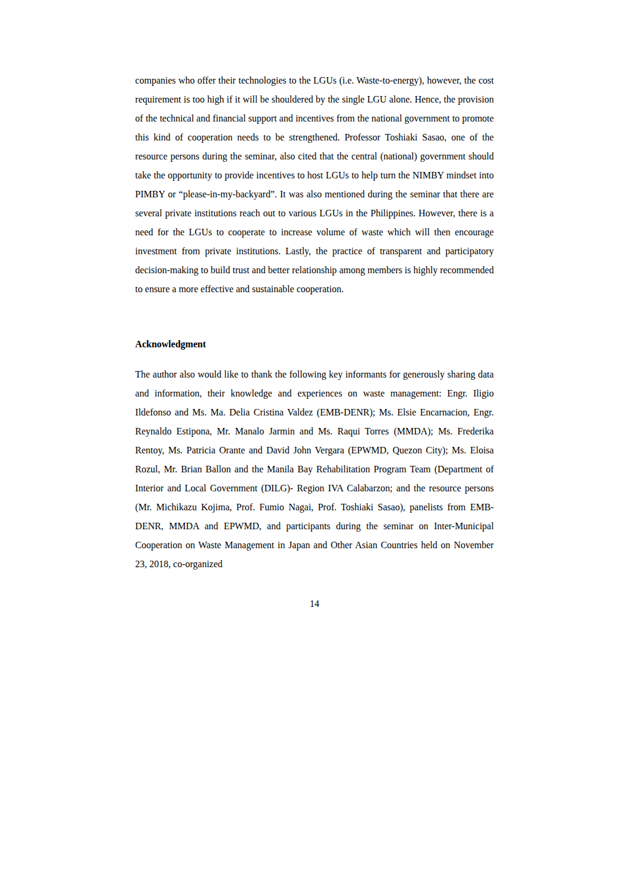companies who offer their technologies to the LGUs (i.e. Waste-to-energy), however, the cost requirement is too high if it will be shouldered by the single LGU alone. Hence, the provision of the technical and financial support and incentives from the national government to promote this kind of cooperation needs to be strengthened. Professor Toshiaki Sasao, one of the resource persons during the seminar, also cited that the central (national) government should take the opportunity to provide incentives to host LGUs to help turn the NIMBY mindset into PIMBY or “please-in-my-backyard”. It was also mentioned during the seminar that there are several private institutions reach out to various LGUs in the Philippines. However, there is a need for the LGUs to cooperate to increase volume of waste which will then encourage investment from private institutions. Lastly, the practice of transparent and participatory decision-making to build trust and better relationship among members is highly recommended to ensure a more effective and sustainable cooperation.
Acknowledgment
The author also would like to thank the following key informants for generously sharing data and information, their knowledge and experiences on waste management: Engr. Iligio Ildefonso and Ms. Ma. Delia Cristina Valdez (EMB-DENR); Ms. Elsie Encarnacion, Engr. Reynaldo Estipona, Mr. Manalo Jarmin and Ms. Raqui Torres (MMDA); Ms. Frederika Rentoy, Ms. Patricia Orante and David John Vergara (EPWMD, Quezon City); Ms. Eloisa Rozul, Mr. Brian Ballon and the Manila Bay Rehabilitation Program Team (Department of Interior and Local Government (DILG)- Region IVA Calabarzon; and the resource persons (Mr. Michikazu Kojima, Prof. Fumio Nagai, Prof. Toshiaki Sasao), panelists from EMB-DENR, MMDA and EPWMD, and participants during the seminar on Inter-Municipal Cooperation on Waste Management in Japan and Other Asian Countries held on November 23, 2018, co-organized
14